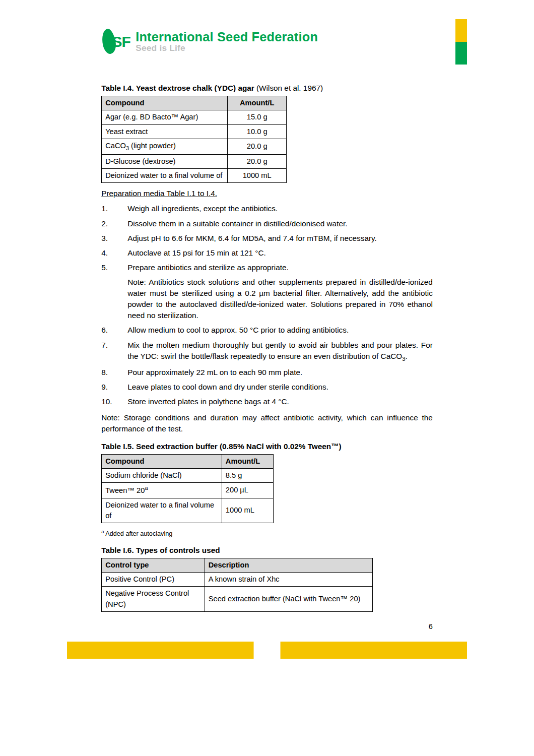ISF
International Seed Federation
Seed is Life
Table I.4. Yeast dextrose chalk (YDC) agar (Wilson et al. 1967)
| Compound | Amount/L |
| --- | --- |
| Agar (e.g. BD Bacto™ Agar) | 15.0 g |
| Yeast extract | 10.0 g |
| CaCO 3 (light powder) | 20.0 g |
| D-Glucose (dextrose) | 20.0 g |
| Deionized water to a final volume of | 1000 mL |
Preparation media Table I.1 to I.4.
Weigh all ingredients, except the antibiotics.
Dissolve them in a suitable container in distilled/deionised water.
Adjust pH to 6.6 for MKM, 6.4 for MD5A, and 7.4 for mTBM, if necessary.
Autoclave at 15 psi for 15 min at 121 °C.
Prepare antibiotics and sterilize as appropriate.
Note: Antibiotics stock solutions and other supplements prepared in distilled/de-ionized water must be sterilized using a 0.2 µm bacterial filter. Alternatively, add the antibiotic powder to the autoclaved distilled/de-ionized water. Solutions prepared in 70% ethanol need no sterilization.
Allow medium to cool to approx. 50 °C prior to adding antibiotics.
Mix the molten medium thoroughly but gently to avoid air bubbles and pour plates. For the YDC: swirl the bottle/flask repeatedly to ensure an even distribution of CaCO3.
Pour approximately 22 mL on to each 90 mm plate.
Leave plates to cool down and dry under sterile conditions.
Store inverted plates in polythene bags at 4 °C.
Note: Storage conditions and duration may affect antibiotic activity, which can influence the performance of the test.
Table I.5. Seed extraction buffer (0.85% NaCl with 0.02% Tween™)
| Compound | Amount/L |
| --- | --- |
| Sodium chloride (NaCl) | 8.5 g |
| Tween™ 20 a | 200 µL |
| Deionized water to a final volume of | 1000 mL |
a Added after autoclaving
Table I.6. Types of controls used
| Control type | Description |
| --- | --- |
| Positive Control (PC) | A known strain of Xhc |
| Negative Process Control (NPC) | Seed extraction buffer (NaCl with Tween™ 20) |
6